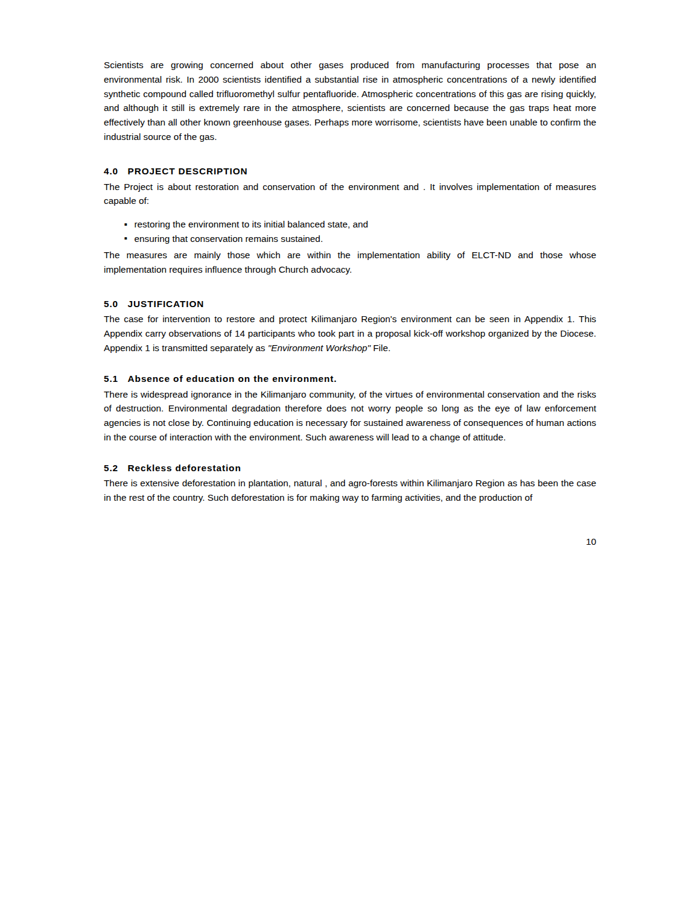Scientists are growing concerned about other gases produced from manufacturing processes that pose an environmental risk. In 2000 scientists identified a substantial rise in atmospheric concentrations of a newly identified synthetic compound called trifluoromethyl sulfur pentafluoride. Atmospheric concentrations of this gas are rising quickly, and although it still is extremely rare in the atmosphere, scientists are concerned because the gas traps heat more effectively than all other known greenhouse gases. Perhaps more worrisome, scientists have been unable to confirm the industrial source of the gas.
4.0 PROJECT DESCRIPTION
The Project is about restoration and conservation of the environment and . It involves implementation of measures capable of:
restoring the environment to its initial balanced state, and
ensuring that conservation remains sustained.
The measures are mainly those which are within the implementation ability of ELCT-ND and those whose implementation requires influence through Church advocacy.
5.0 JUSTIFICATION
The case for intervention to restore and protect Kilimanjaro Region's environment can be seen in Appendix 1. This Appendix carry observations of 14 participants who took part in a proposal kick-off workshop organized by the Diocese. Appendix 1 is transmitted separately as "Environment Workshop" File.
5.1 Absence of education on the environment.
There is widespread ignorance in the Kilimanjaro community, of the virtues of environmental conservation and the risks of destruction. Environmental degradation therefore does not worry people so long as the eye of law enforcement agencies is not close by. Continuing education is necessary for sustained awareness of consequences of human actions in the course of interaction with the environment. Such awareness will lead to a change of attitude.
5.2 Reckless deforestation
There is extensive deforestation in plantation, natural , and agro-forests within Kilimanjaro Region as has been the case in the rest of the country. Such deforestation is for making way to farming activities, and the production of
10